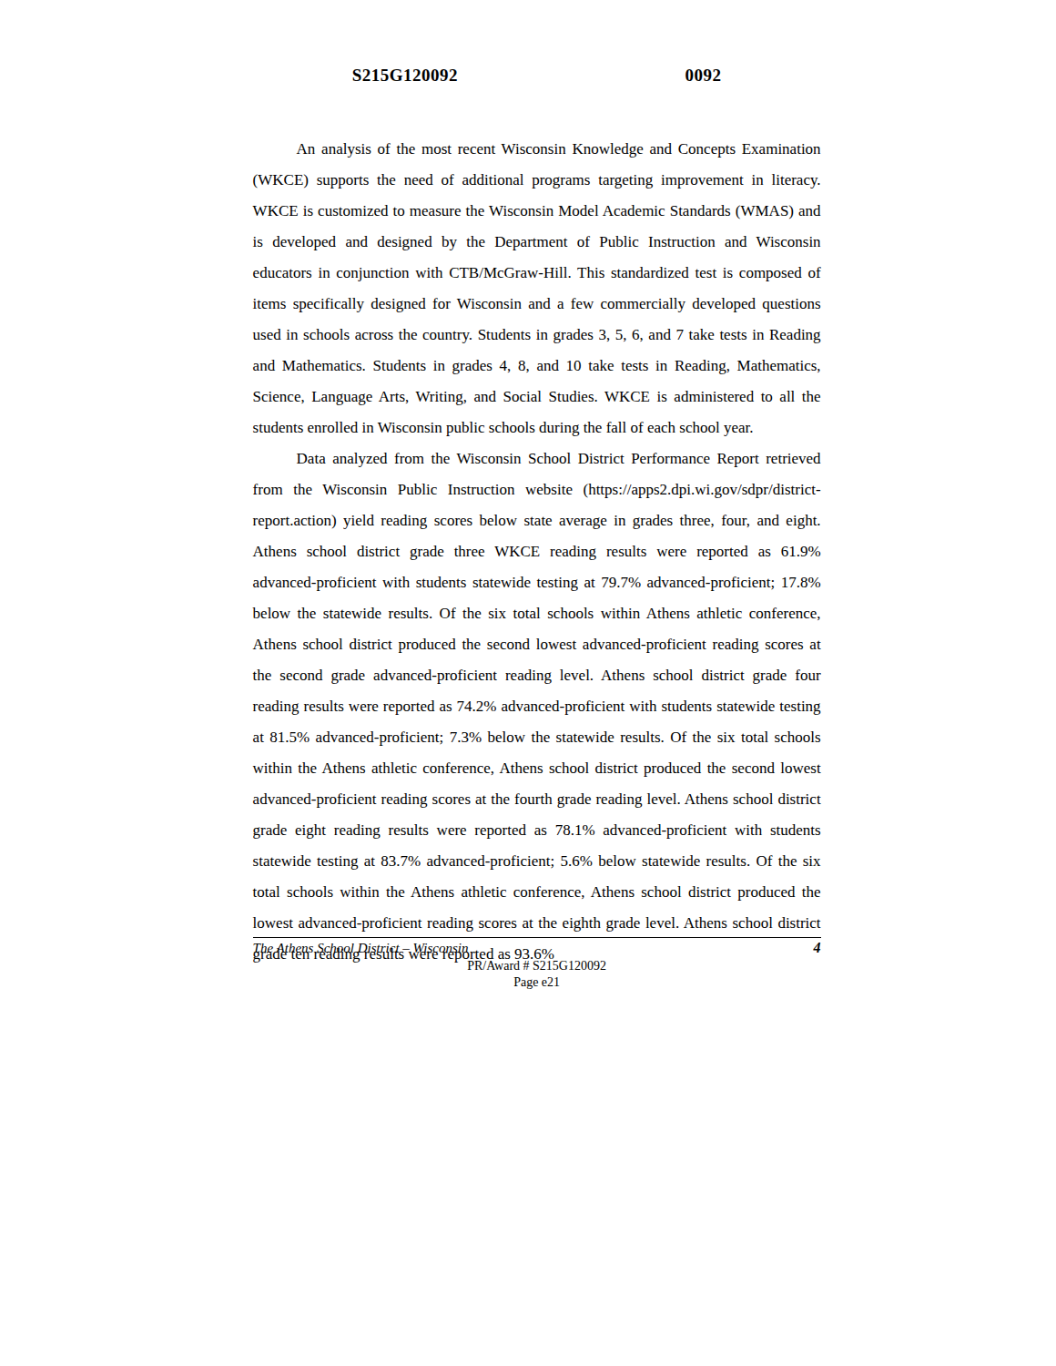S215G120092 0092
An analysis of the most recent Wisconsin Knowledge and Concepts Examination (WKCE) supports the need of additional programs targeting improvement in literacy. WKCE is customized to measure the Wisconsin Model Academic Standards (WMAS) and is developed and designed by the Department of Public Instruction and Wisconsin educators in conjunction with CTB/McGraw-Hill. This standardized test is composed of items specifically designed for Wisconsin and a few commercially developed questions used in schools across the country. Students in grades 3, 5, 6, and 7 take tests in Reading and Mathematics. Students in grades 4, 8, and 10 take tests in Reading, Mathematics, Science, Language Arts, Writing, and Social Studies. WKCE is administered to all the students enrolled in Wisconsin public schools during the fall of each school year.
Data analyzed from the Wisconsin School District Performance Report retrieved from the Wisconsin Public Instruction website (https://apps2.dpi.wi.gov/sdpr/district-report.action) yield reading scores below state average in grades three, four, and eight. Athens school district grade three WKCE reading results were reported as 61.9% advanced-proficient with students statewide testing at 79.7% advanced-proficient; 17.8% below the statewide results. Of the six total schools within Athens athletic conference, Athens school district produced the second lowest advanced-proficient reading scores at the second grade advanced-proficient reading level. Athens school district grade four reading results were reported as 74.2% advanced-proficient with students statewide testing at 81.5% advanced-proficient; 7.3% below the statewide results. Of the six total schools within the Athens athletic conference, Athens school district produced the second lowest advanced-proficient reading scores at the fourth grade reading level. Athens school district grade eight reading results were reported as 78.1% advanced-proficient with students statewide testing at 83.7% advanced-proficient; 5.6% below statewide results. Of the six total schools within the Athens athletic conference, Athens school district produced the lowest advanced-proficient reading scores at the eighth grade level. Athens school district grade ten reading results were reported as 93.6%
The Athens School District – Wisconsin 4
PR/Award # S215G120092
Page e21